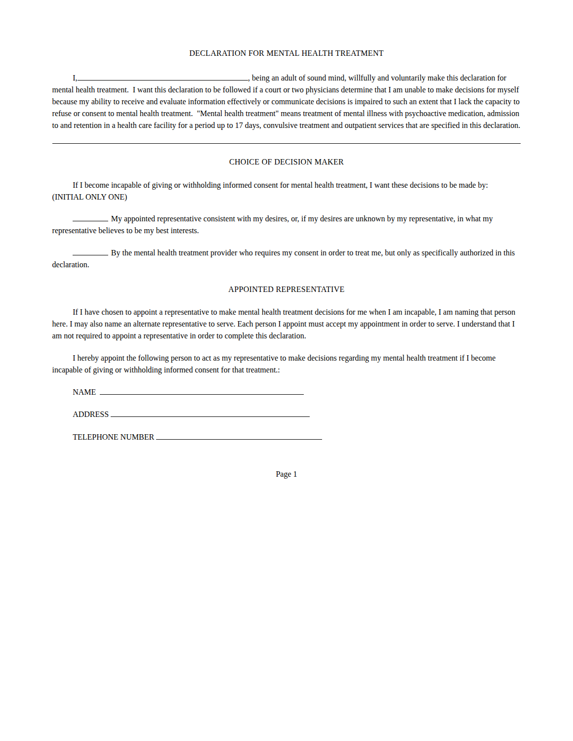DECLARATION FOR MENTAL HEALTH TREATMENT
I, , being an adult of sound mind, willfully and voluntarily make this declaration for mental health treatment. I want this declaration to be followed if a court or two physicians determine that I am unable to make decisions for myself because my ability to receive and evaluate information effectively or communicate decisions is impaired to such an extent that I lack the capacity to refuse or consent to mental health treatment. "Mental health treatment" means treatment of mental illness with psychoactive medication, admission to and retention in a health care facility for a period up to 17 days, convulsive treatment and outpatient services that are specified in this declaration.
CHOICE OF DECISION MAKER
If I become incapable of giving or withholding informed consent for mental health treatment, I want these decisions to be made by: (INITIAL ONLY ONE)
My appointed representative consistent with my desires, or, if my desires are unknown by my representative, in what my representative believes to be my best interests.
By the mental health treatment provider who requires my consent in order to treat me, but only as specifically authorized in this declaration.
APPOINTED REPRESENTATIVE
If I have chosen to appoint a representative to make mental health treatment decisions for me when I am incapable, I am naming that person here. I may also name an alternate representative to serve. Each person I appoint must accept my appointment in order to serve. I understand that I am not required to appoint a representative in order to complete this declaration.
I hereby appoint the following person to act as my representative to make decisions regarding my mental health treatment if I become incapable of giving or withholding informed consent for that treatment.:
NAME
ADDRESS
TELEPHONE NUMBER
Page 1